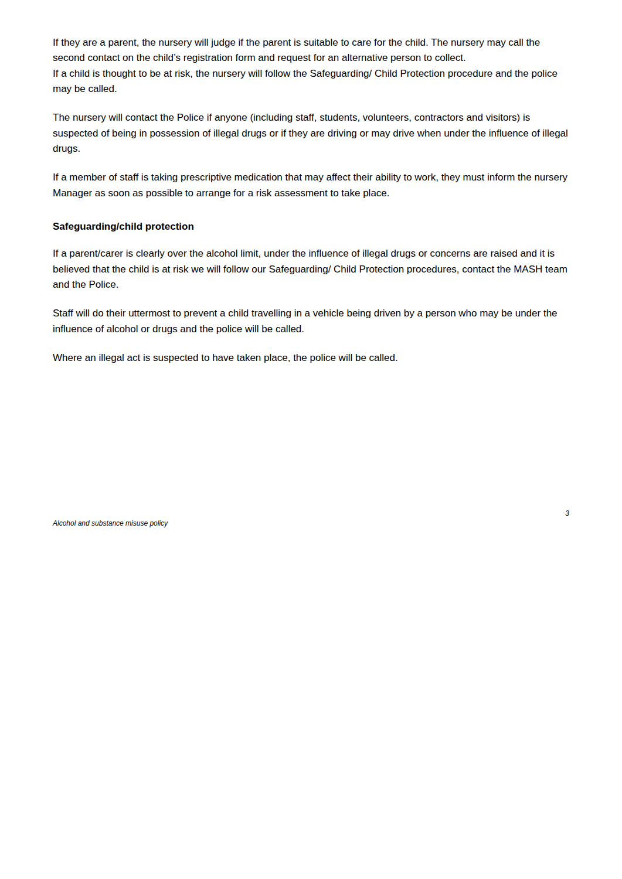If they are a parent, the nursery will judge if the parent is suitable to care for the child. The nursery may call the second contact on the child’s registration form and request for an alternative person to collect.
If a child is thought to be at risk, the nursery will follow the Safeguarding/ Child Protection procedure and the police may be called.
The nursery will contact the Police if anyone (including staff, students, volunteers, contractors and visitors) is suspected of being in possession of illegal drugs or if they are driving or may drive when under the influence of illegal drugs.
If a member of staff is taking prescriptive medication that may affect their ability to work, they must inform the nursery Manager as soon as possible to arrange for a risk assessment to take place.
Safeguarding/child protection
If a parent/carer is clearly over the alcohol limit, under the influence of illegal drugs or concerns are raised and it is believed that the child is at risk we will follow our Safeguarding/ Child Protection procedures, contact the MASH team and the Police.
Staff will do their uttermost to prevent a child travelling in a vehicle being driven by a person who may be under the influence of alcohol or drugs and the police will be called.
Where an illegal act is suspected to have taken place, the police will be called.
3 Alcohol and substance misuse policy